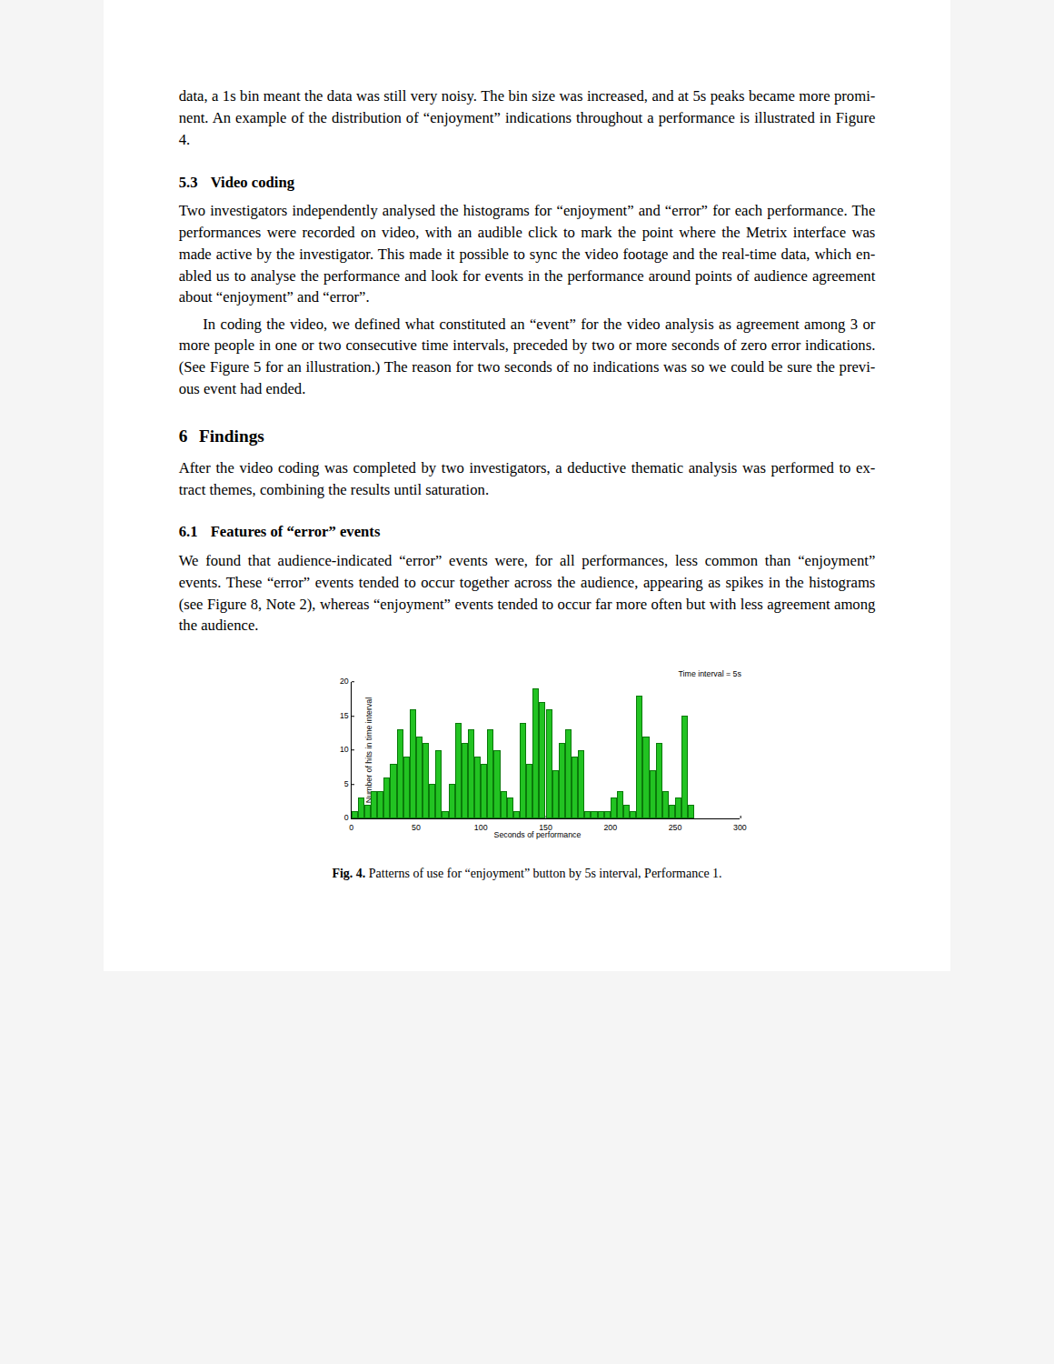data, a 1s bin meant the data was still very noisy. The bin size was increased, and at 5s peaks became more prominent. An example of the distribution of “enjoyment” indications throughout a performance is illustrated in Figure 4.
5.3 Video coding
Two investigators independently analysed the histograms for “enjoyment” and “error” for each performance. The performances were recorded on video, with an audible click to mark the point where the Metrix interface was made active by the investigator. This made it possible to sync the video footage and the real-time data, which enabled us to analyse the performance and look for events in the performance around points of audience agreement about “enjoyment” and “error”.
In coding the video, we defined what constituted an “event” for the video analysis as agreement among 3 or more people in one or two consecutive time intervals, preceded by two or more seconds of zero error indications. (See Figure 5 for an illustration.) The reason for two seconds of no indications was so we could be sure the previous event had ended.
6 Findings
After the video coding was completed by two investigators, a deductive thematic analysis was performed to extract themes, combining the results until saturation.
6.1 Features of “error” events
We found that audience-indicated “error” events were, for all performances, less common than “enjoyment” events. These “error” events tended to occur together across the audience, appearing as spikes in the histograms (see Figure 8, Note 2), whereas “enjoyment” events tended to occur far more often but with less agreement among the audience.
Time interval = 5s
Number of hits in time interval 0 5 10 15 20 0 50 100 150 200 250 300
Seconds of performance
Fig. 4. Patterns of use for “enjoyment” button by 5s interval, Performance 1.